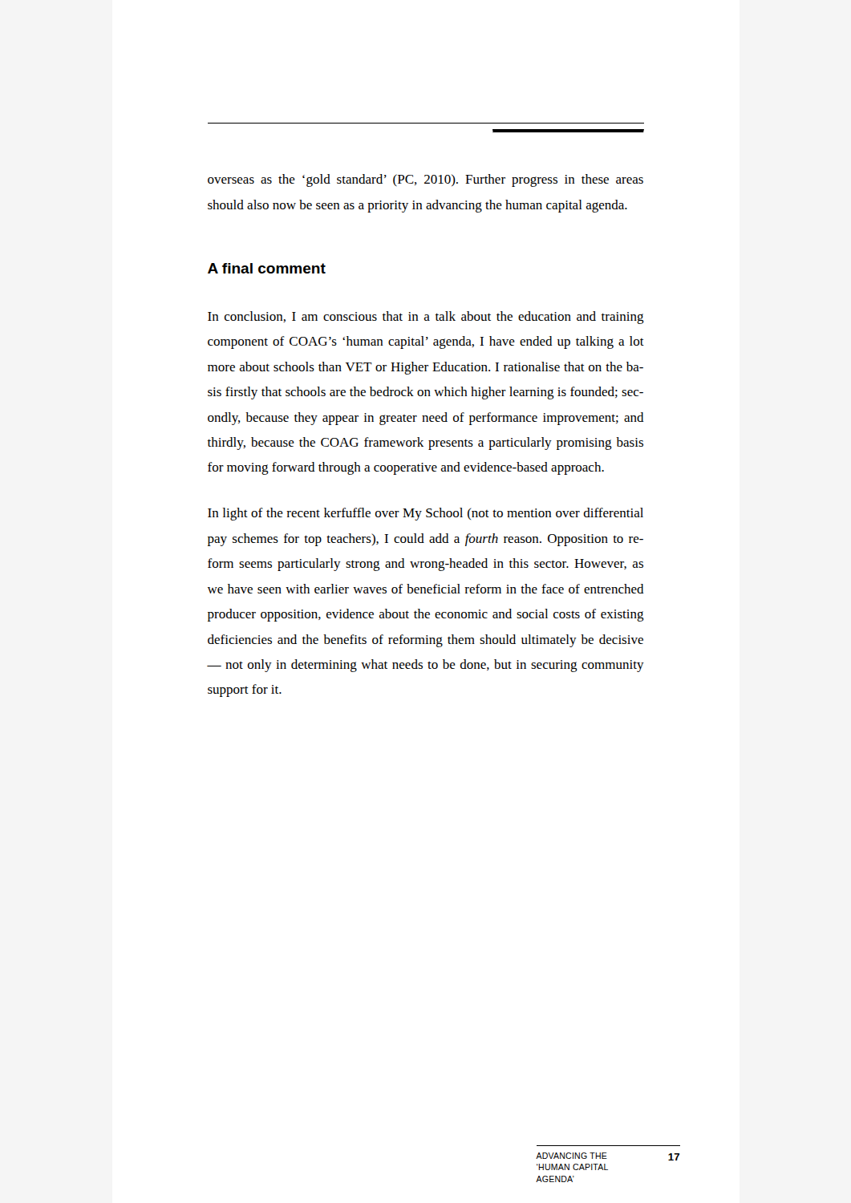overseas as the ‘gold standard’ (PC, 2010). Further progress in these areas should also now be seen as a priority in advancing the human capital agenda.
A final comment
In conclusion, I am conscious that in a talk about the education and training component of COAG’s ‘human capital’ agenda, I have ended up talking a lot more about schools than VET or Higher Education. I rationalise that on the basis firstly that schools are the bedrock on which higher learning is founded; secondly, because they appear in greater need of performance improvement; and thirdly, because the COAG framework presents a particularly promising basis for moving forward through a cooperative and evidence-based approach.
In light of the recent kerfuffle over My School (not to mention over differential pay schemes for top teachers), I could add a fourth reason. Opposition to reform seems particularly strong and wrong-headed in this sector. However, as we have seen with earlier waves of beneficial reform in the face of entrenched producer opposition, evidence about the economic and social costs of existing deficiencies and the benefits of reforming them should ultimately be decisive — not only in determining what needs to be done, but in securing community support for it.
Advancing the ‘human capital agenda’
17